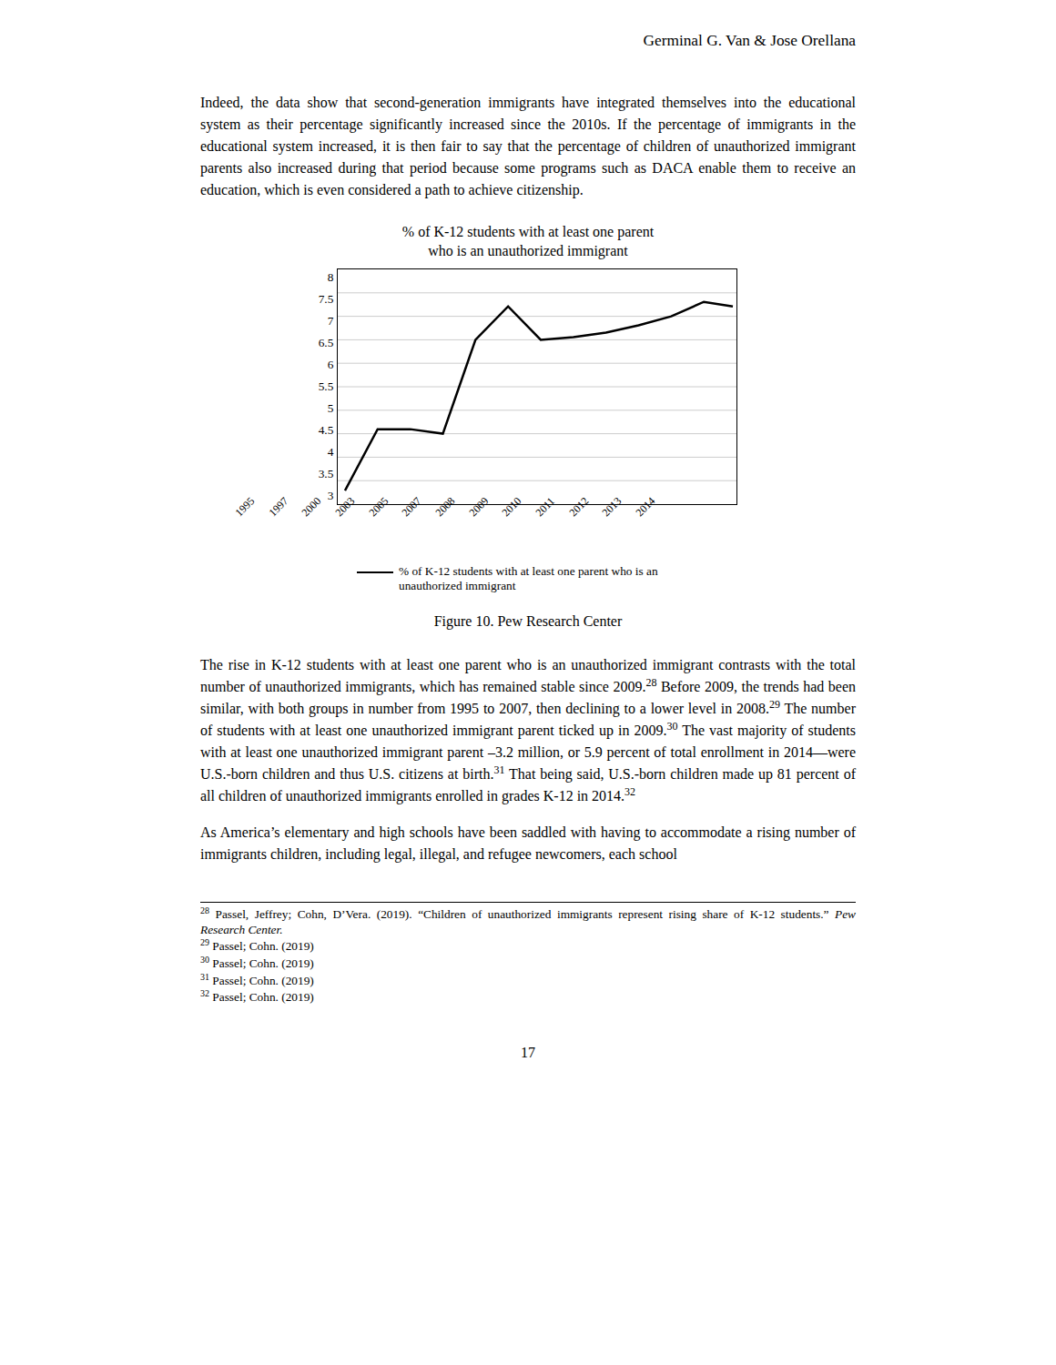Germinal G. Van & Jose Orellana
Indeed, the data show that second-generation immigrants have integrated themselves into the educational system as their percentage significantly increased since the 2010s. If the percentage of immigrants in the educational system increased, it is then fair to say that the percentage of children of unauthorized immigrant parents also increased during that period because some programs such as DACA enable them to receive an education, which is even considered a path to achieve citizenship.
% of K-12 students with at least one parent
who is an unauthorized immigrant
8
7.5
7
6.5
6
5.5
5
4.5
4
3.5
3
1995199720002003200520072008200920102011201220132014
% of K-12 students with at least one parent who is an unauthorized immigrant
Figure 10. Pew Research Center
The rise in K-12 students with at least one parent who is an unauthorized immigrant contrasts with the total number of unauthorized immigrants, which has remained stable since 2009.28 Before 2009, the trends had been similar, with both groups in number from 1995 to 2007, then declining to a lower level in 2008.29 The number of students with at least one unauthorized immigrant parent ticked up in 2009.30 The vast majority of students with at least one unauthorized immigrant parent –3.2 million, or 5.9 percent of total enrollment in 2014—were U.S.-born children and thus U.S. citizens at birth.31 That being said, U.S.-born children made up 81 percent of all children of unauthorized immigrants enrolled in grades K-12 in 2014.32
As America’s elementary and high schools have been saddled with having to accommodate a rising number of immigrants children, including legal, illegal, and refugee newcomers, each school
28 Passel, Jeffrey; Cohn, D’Vera. (2019). “Children of unauthorized immigrants represent rising share of K-12 students.” Pew Research Center.
29 Passel; Cohn. (2019)
30 Passel; Cohn. (2019)
31 Passel; Cohn. (2019)
32 Passel; Cohn. (2019)
17